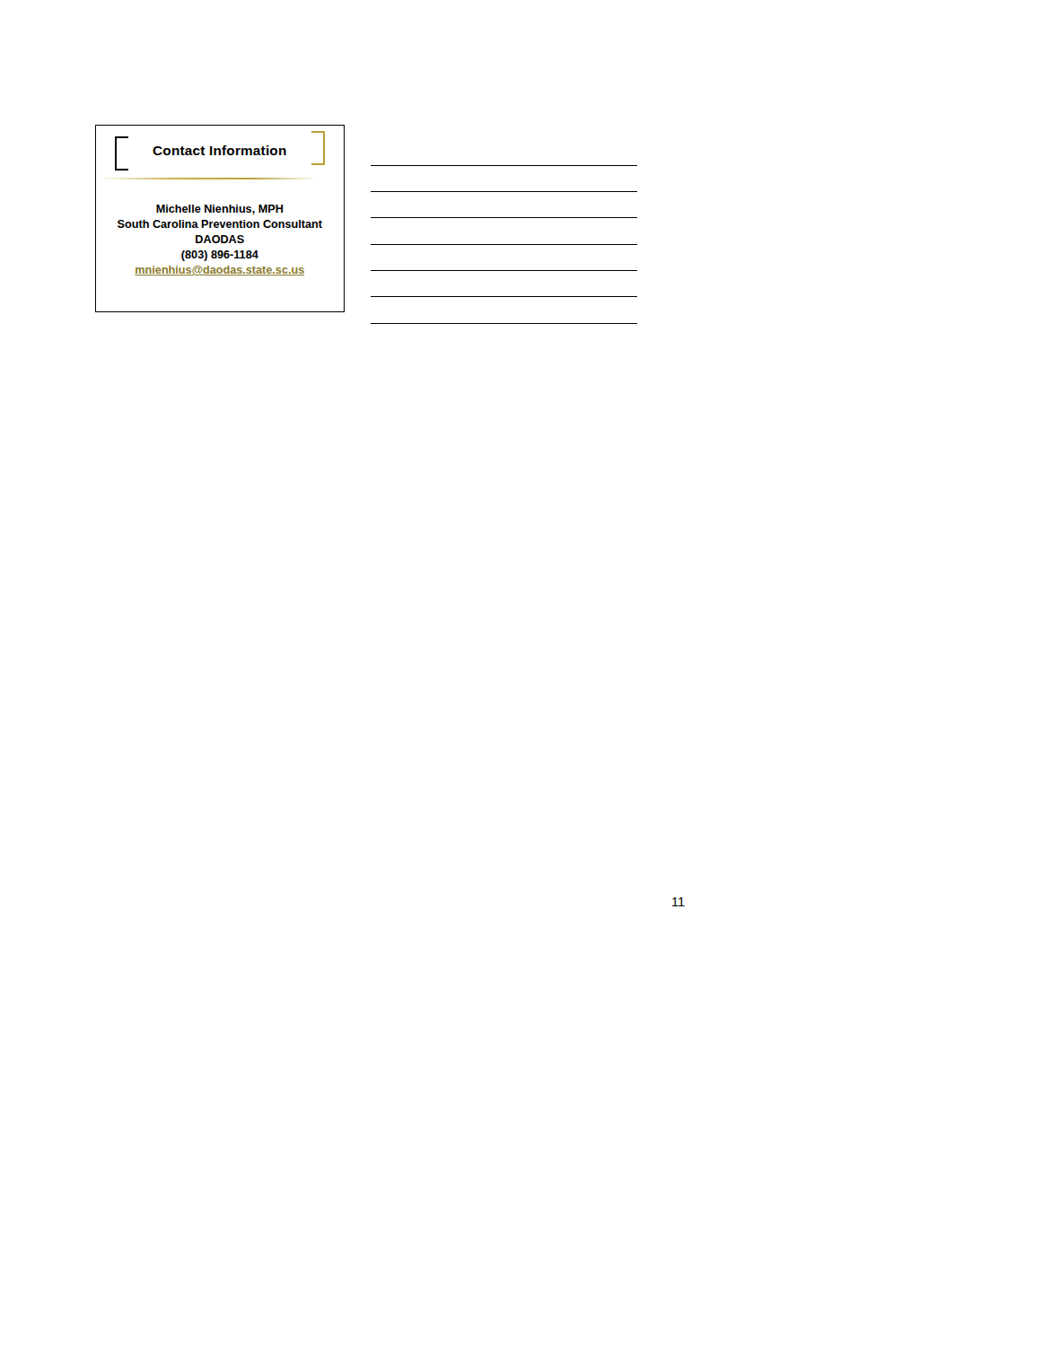Contact Information
Michelle Nienhius, MPH
South Carolina Prevention Consultant
DAODAS
(803) 896-1184
mnienhius@daodas.state.sc.us
11